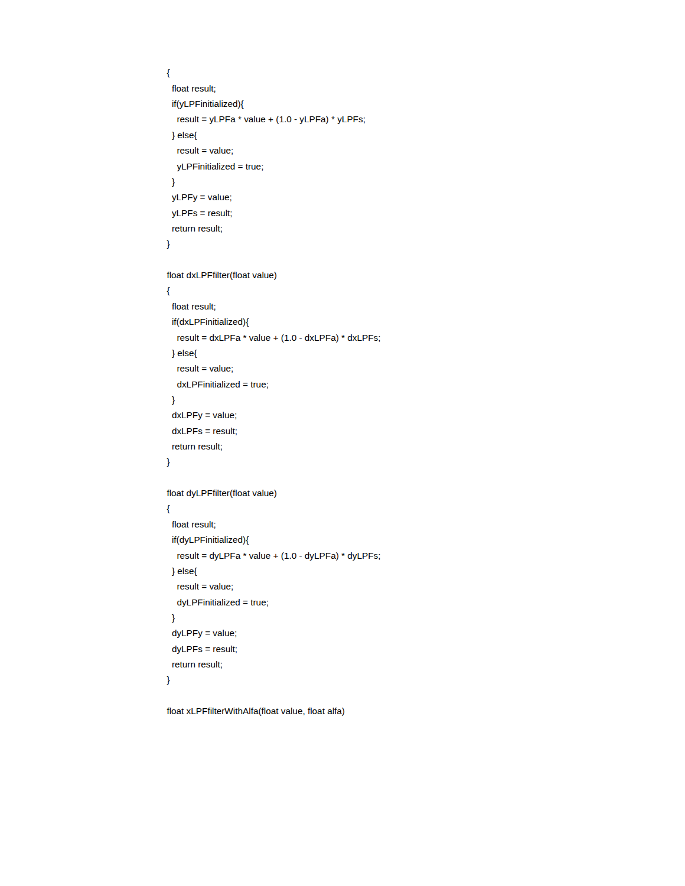{
  float result;
  if(yLPFinitialized){
    result = yLPFa * value + (1.0 - yLPFa) * yLPFs;
  } else{
    result = value;
    yLPFinitialized = true;
  }
  yLPFy = value;
  yLPFs = result;
  return result;
}

float dxLPFfilter(float value)
{
  float result;
  if(dxLPFinitialized){
    result = dxLPFa * value + (1.0 - dxLPFa) * dxLPFs;
  } else{
    result = value;
    dxLPFinitialized = true;
  }
  dxLPFy = value;
  dxLPFs = result;
  return result;
}

float dyLPFfilter(float value)
{
  float result;
  if(dyLPFinitialized){
    result = dyLPFa * value + (1.0 - dyLPFa) * dyLPFs;
  } else{
    result = value;
    dyLPFinitialized = true;
  }
  dyLPFy = value;
  dyLPFs = result;
  return result;
}

float xLPFfilterWithAlfa(float value, float alfa)